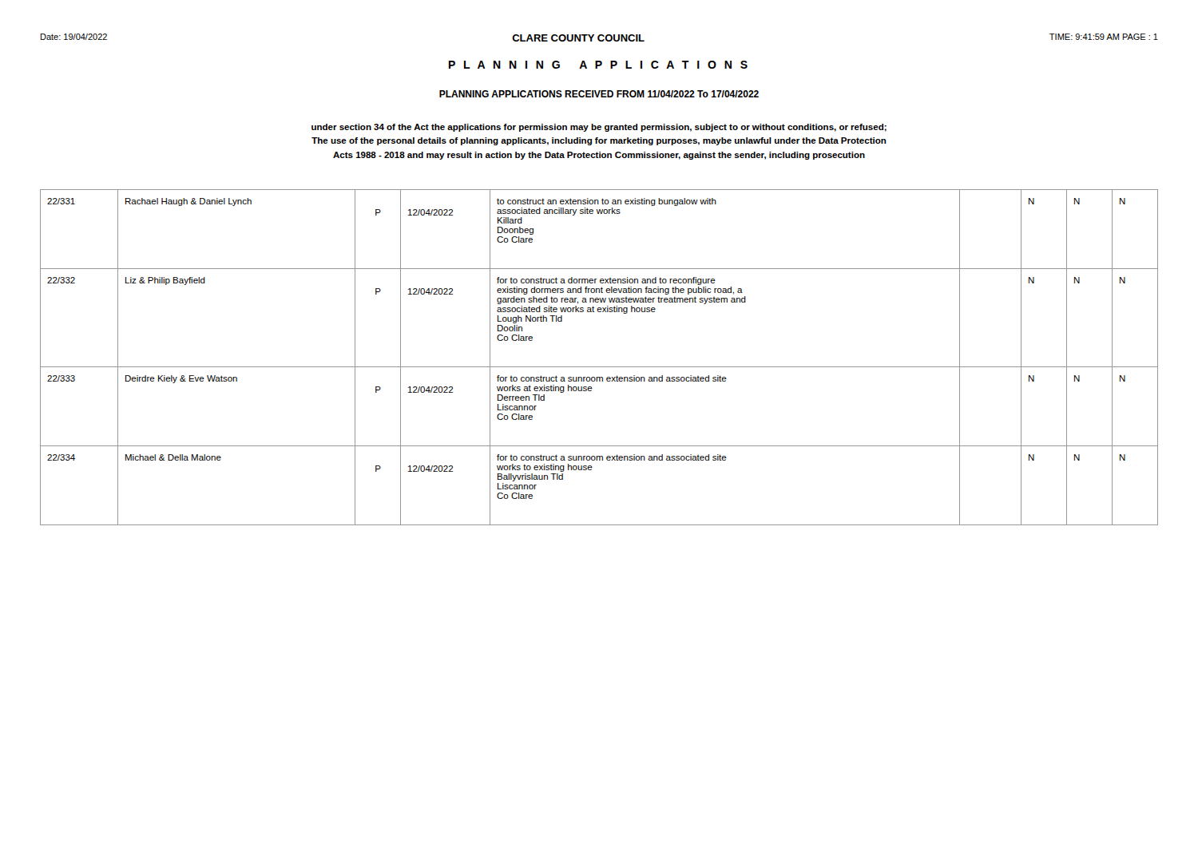Date: 19/04/2022
CLARE COUNTY COUNCIL
TIME: 9:41:59 AM PAGE : 1
P L A N N I N G A P P L I C A T I O N S
PLANNING APPLICATIONS RECEIVED FROM 11/04/2022 To 17/04/2022
under section 34 of the Act the applications for permission may be granted permission, subject to or without conditions, or refused;
The use of the personal details of planning applicants, including for marketing purposes, maybe unlawful under the Data Protection
Acts 1988 - 2018 and may result in action by the Data Protection Commissioner, against the sender, including prosecution
| 22/331 | Rachael Haugh & Daniel Lynch | P | 12/04/2022 | to construct an extension to an existing bungalow with associated ancillary site works Killard Doonbeg Co Clare | | N | N | N |
| 22/332 | Liz & Philip Bayfield | P | 12/04/2022 | for to construct a dormer extension and to reconfigure existing dormers and front elevation facing the public road, a garden shed to rear, a new wastewater treatment system and associated site works at existing house Lough North Tld Doolin Co Clare | | N | N | N |
| 22/333 | Deirdre Kiely & Eve Watson | P | 12/04/2022 | for to construct a sunroom extension and associated site works at existing house Derreen Tld Liscannor Co Clare | | N | N | N |
| 22/334 | Michael & Della Malone | P | 12/04/2022 | for to construct a sunroom extension and associated site works to existing house Ballyvrislaun Tld Liscannor Co Clare | | N | N | N |